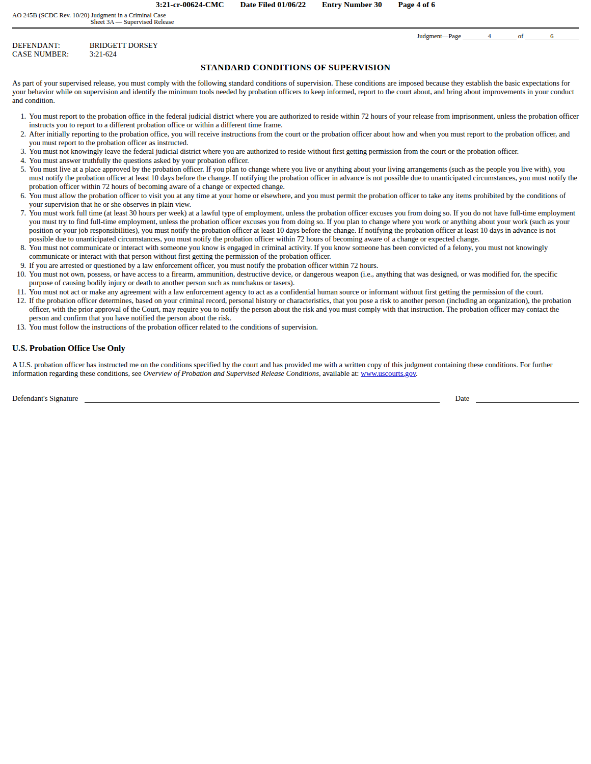3:21-cr-00624-CMC Date Filed 01/06/22 Entry Number 30 Page 4 of 6
AO 245B (SCDC Rev. 10/20) Judgment in a Criminal Case
Sheet 3A — Supervised Release
Judgment—Page 4 of 6
| DEFENDANT: | BRIDGETT DORSEY |
| CASE NUMBER: | 3:21-624 |
STANDARD CONDITIONS OF SUPERVISION
As part of your supervised release, you must comply with the following standard conditions of supervision. These conditions are imposed because they establish the basic expectations for your behavior while on supervision and identify the minimum tools needed by probation officers to keep informed, report to the court about, and bring about improvements in your conduct and condition.
You must report to the probation office in the federal judicial district where you are authorized to reside within 72 hours of your release from imprisonment, unless the probation officer instructs you to report to a different probation office or within a different time frame.
After initially reporting to the probation office, you will receive instructions from the court or the probation officer about how and when you must report to the probation officer, and you must report to the probation officer as instructed.
You must not knowingly leave the federal judicial district where you are authorized to reside without first getting permission from the court or the probation officer.
You must answer truthfully the questions asked by your probation officer.
You must live at a place approved by the probation officer. If you plan to change where you live or anything about your living arrangements (such as the people you live with), you must notify the probation officer at least 10 days before the change. If notifying the probation officer in advance is not possible due to unanticipated circumstances, you must notify the probation officer within 72 hours of becoming aware of a change or expected change.
You must allow the probation officer to visit you at any time at your home or elsewhere, and you must permit the probation officer to take any items prohibited by the conditions of your supervision that he or she observes in plain view.
You must work full time (at least 30 hours per week) at a lawful type of employment, unless the probation officer excuses you from doing so. If you do not have full-time employment you must try to find full-time employment, unless the probation officer excuses you from doing so. If you plan to change where you work or anything about your work (such as your position or your job responsibilities), you must notify the probation officer at least 10 days before the change. If notifying the probation officer at least 10 days in advance is not possible due to unanticipated circumstances, you must notify the probation officer within 72 hours of becoming aware of a change or expected change.
You must not communicate or interact with someone you know is engaged in criminal activity. If you know someone has been convicted of a felony, you must not knowingly communicate or interact with that person without first getting the permission of the probation officer.
If you are arrested or questioned by a law enforcement officer, you must notify the probation officer within 72 hours.
You must not own, possess, or have access to a firearm, ammunition, destructive device, or dangerous weapon (i.e., anything that was designed, or was modified for, the specific purpose of causing bodily injury or death to another person such as nunchakus or tasers).
You must not act or make any agreement with a law enforcement agency to act as a confidential human source or informant without first getting the permission of the court.
If the probation officer determines, based on your criminal record, personal history or characteristics, that you pose a risk to another person (including an organization), the probation officer, with the prior approval of the Court, may require you to notify the person about the risk and you must comply with that instruction. The probation officer may contact the person and confirm that you have notified the person about the risk.
You must follow the instructions of the probation officer related to the conditions of supervision.
U.S. Probation Office Use Only
A U.S. probation officer has instructed me on the conditions specified by the court and has provided me with a written copy of this judgment containing these conditions. For further information regarding these conditions, see Overview of Probation and Supervised Release Conditions, available at: www.uscourts.gov.
Defendant's Signature Date